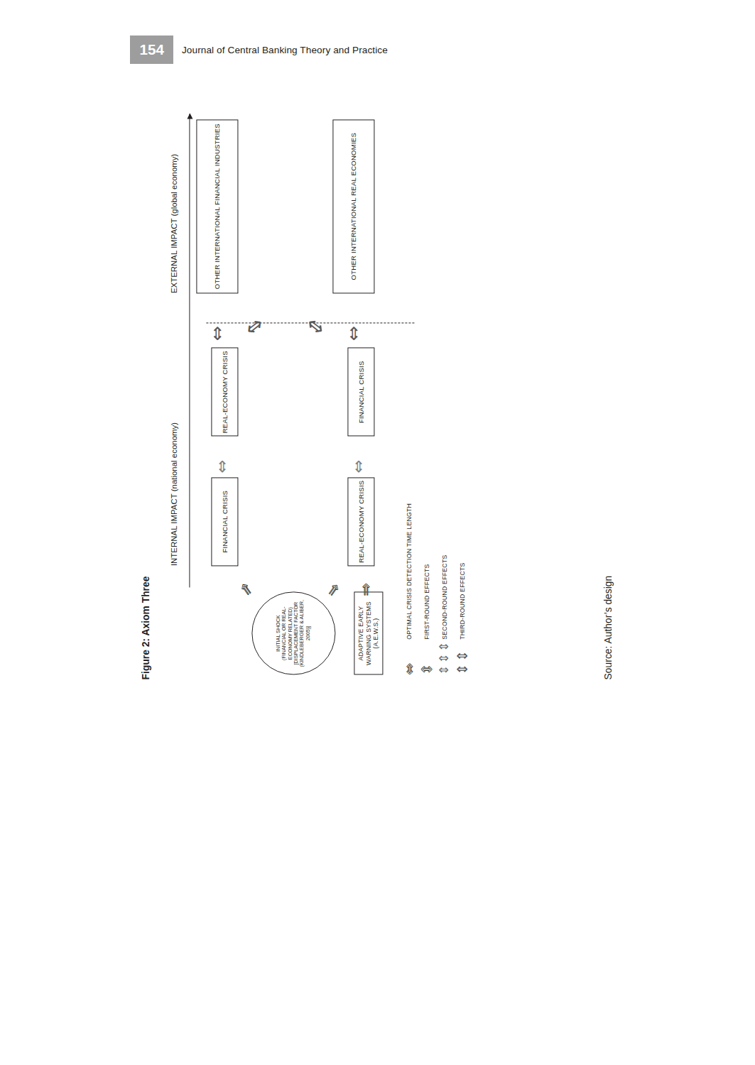154
Journal of Central Banking Theory and Practice
Figure 2: Axiom Three
INTERNAL IMPACT (national economy)
EXTERNAL IMPACT (global economy)
INITIAL SHOCK
(FINANCIAL OR REAL-ECONOMY RELATED)
[DISPLACEMENT FACTOR (KINDLEBERGER & ALIBER, 2005)]
ADAPTIVE EARLY WARNING SYSTEMS
(A.E.W.S.)
⇒
⇒
⇒
FINANCIAL CRISIS
REAL-ECONOMY CRISIS
REAL-ECONOMY CRISIS
FINANCIAL CRISIS
⇔
⇔
⇔
⇔
⇔
⇔
OTHER INTERNATIONAL FINANCIAL INDUSTRIES
OTHER INTERNATIONAL REAL ECONOMIES
⇔
OPTIMAL CRISIS DETECTION TIME LENGTH
⇕
FIRST-ROUND EFFECTS
⇕ ⇕ ⇕
SECOND-ROUND EFFECTS
⇕ ⇕
THIRD-ROUND EFFECTS
Source: Author’s design